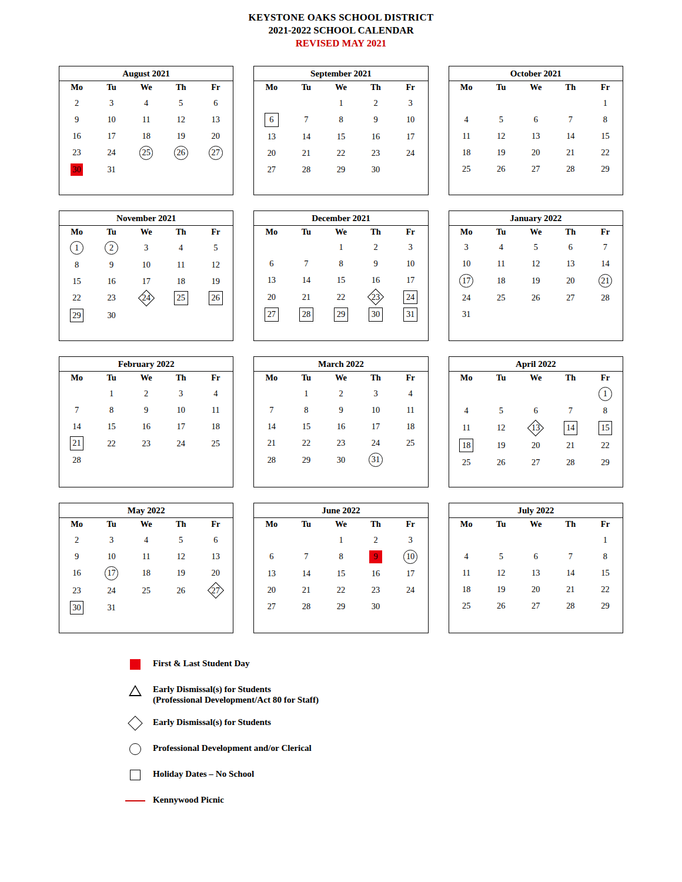KEYSTONE OAKS SCHOOL DISTRICT
2021-2022 SCHOOL CALENDAR
REVISED MAY 2021
August 2021
| Mo | Tu | We | Th | Fr |
| --- | --- | --- | --- | --- |
| 2 | 3 | 4 | 5 | 6 |
| 9 | 10 | 11 | 12 | 13 |
| 16 | 17 | 18 | 19 | 20 |
| 23 | 24 | 25 | 26 | 27 |
| 30 | 31 | | | |
September 2021
| Mo | Tu | We | Th | Fr |
| --- | --- | --- | --- | --- |
| | | 1 | 2 | 3 |
| 6 | 7 | 8 | 9 | 10 |
| 13 | 14 | 15 | 16 | 17 |
| 20 | 21 | 22 | 23 | 24 |
| 27 | 28 | 29 | 30 | |
October 2021
| Mo | Tu | We | Th | Fr |
| --- | --- | --- | --- | --- |
| | | | | 1 |
| 4 | 5 | 6 | 7 | 8 |
| 11 | 12 | 13 | 14 | 15 |
| 18 | 19 | 20 | 21 | 22 |
| 25 | 26 | 27 | 28 | 29 |
November 2021
| Mo | Tu | We | Th | Fr |
| --- | --- | --- | --- | --- |
| 1 | 2 | 3 | 4 | 5 |
| 8 | 9 | 10 | 11 | 12 |
| 15 | 16 | 17 | 18 | 19 |
| 22 | 23 | 24 | 25 | 26 |
| 29 | 30 | | | |
December 2021
| Mo | Tu | We | Th | Fr |
| --- | --- | --- | --- | --- |
| | | 1 | 2 | 3 |
| 6 | 7 | 8 | 9 | 10 |
| 13 | 14 | 15 | 16 | 17 |
| 20 | 21 | 22 | 23 | 24 |
| 27 | 28 | 29 | 30 | 31 |
January 2022
| Mo | Tu | We | Th | Fr |
| --- | --- | --- | --- | --- |
| 3 | 4 | 5 | 6 | 7 |
| 10 | 11 | 12 | 13 | 14 |
| 17 | 18 | 19 | 20 | 21 |
| 24 | 25 | 26 | 27 | 28 |
| 31 | | | | |
February 2022
| Mo | Tu | We | Th | Fr |
| --- | --- | --- | --- | --- |
| | 1 | 2 | 3 | 4 |
| 7 | 8 | 9 | 10 | 11 |
| 14 | 15 | 16 | 17 | 18 |
| 21 | 22 | 23 | 24 | 25 |
| 28 | | | | |
March 2022
| Mo | Tu | We | Th | Fr |
| --- | --- | --- | --- | --- |
| | 1 | 2 | 3 | 4 |
| 7 | 8 | 9 | 10 | 11 |
| 14 | 15 | 16 | 17 | 18 |
| 21 | 22 | 23 | 24 | 25 |
| 28 | 29 | 30 | 31 | |
April 2022
| Mo | Tu | We | Th | Fr |
| --- | --- | --- | --- | --- |
| | | | | 1 |
| 4 | 5 | 6 | 7 | 8 |
| 11 | 12 | 13 | 14 | 15 |
| 18 | 19 | 20 | 21 | 22 |
| 25 | 26 | 27 | 28 | 29 |
May 2022
| Mo | Tu | We | Th | Fr |
| --- | --- | --- | --- | --- |
| 2 | 3 | 4 | 5 | 6 |
| 9 | 10 | 11 | 12 | 13 |
| 16 | 17 | 18 | 19 | 20 |
| 23 | 24 | 25 | 26 | 27 |
| 30 | 31 | | | |
June 2022
| Mo | Tu | We | Th | Fr |
| --- | --- | --- | --- | --- |
| | | 1 | 2 | 3 |
| 6 | 7 | 8 | 9 | 10 |
| 13 | 14 | 15 | 16 | 17 |
| 20 | 21 | 22 | 23 | 24 |
| 27 | 28 | 29 | 30 | |
July 2022
| Mo | Tu | We | Th | Fr |
| --- | --- | --- | --- | --- |
| | | | | 1 |
| 4 | 5 | 6 | 7 | 8 |
| 11 | 12 | 13 | 14 | 15 |
| 18 | 19 | 20 | 21 | 22 |
| 25 | 26 | 27 | 28 | 29 |
First & Last Student Day
Early Dismissal(s) for Students (Professional Development/Act 80 for Staff)
Early Dismissal(s) for Students
Professional Development and/or Clerical
Holiday Dates – No School
Kennywood Picnic